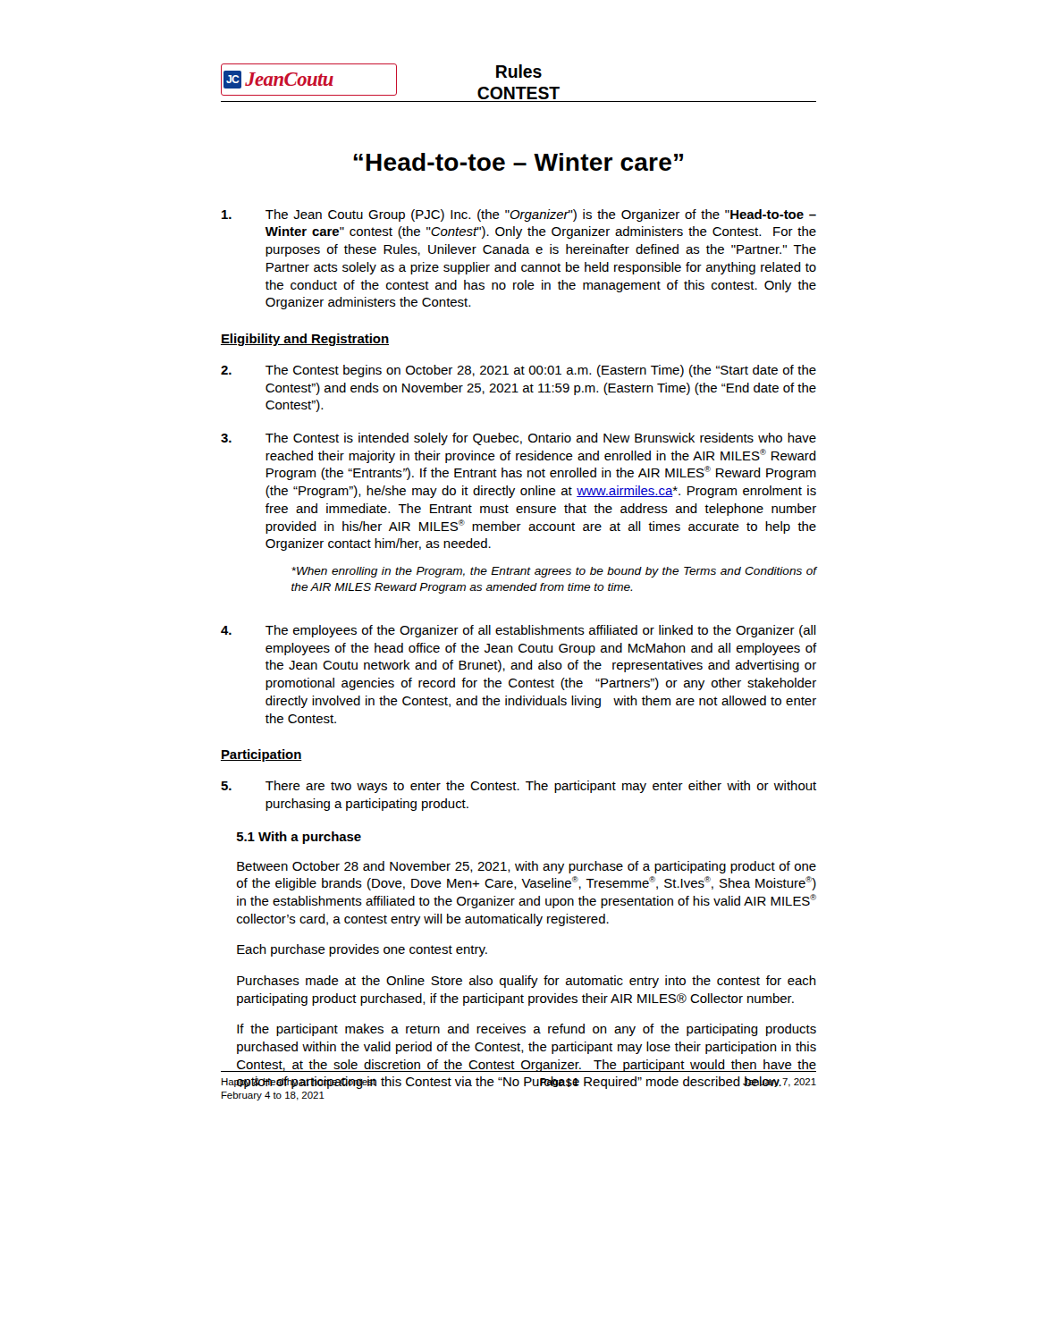JC JeanCoutu
Rules
CONTEST
“Head-to-toe – Winter care”
1.
The Jean Coutu Group (PJC) Inc. (the "Organizer") is the Organizer of the "Head-to-toe – Winter care" contest (the "Contest"). Only the Organizer administers the Contest. For the purposes of these Rules, Unilever Canada e is hereinafter defined as the "Partner." The Partner acts solely as a prize supplier and cannot be held responsible for anything related to the conduct of the contest and has no role in the management of this contest. Only the Organizer administers the Contest.
Eligibility and Registration
2.
The Contest begins on October 28, 2021 at 00:01 a.m. (Eastern Time) (the “Start date of the Contest”) and ends on November 25, 2021 at 11:59 p.m. (Eastern Time) (the “End date of the Contest”).
3.
The Contest is intended solely for Quebec, Ontario and New Brunswick residents who have reached their majority in their province of residence and enrolled in the AIR MILES® Reward Program (the “Entrants”). If the Entrant has not enrolled in the AIR MILES® Reward Program (the “Program”), he/she may do it directly online at www.airmiles.ca*. Program enrolment is free and immediate. The Entrant must ensure that the address and telephone number provided in his/her AIR MILES® member account are at all times accurate to help the Organizer contact him/her, as needed.
*When enrolling in the Program, the Entrant agrees to be bound by the Terms and Conditions of the AIR MILES Reward Program as amended from time to time.
4.
The employees of the Organizer of all establishments affiliated or linked to the Organizer (all employees of the head office of the Jean Coutu Group and McMahon and all employees of the Jean Coutu network and of Brunet), and also of the representatives and advertising or promotional agencies of record for the Contest (the “Partners”) or any other stakeholder directly involved in the Contest, and the individuals living with them are not allowed to enter the Contest.
Participation
5.
There are two ways to enter the Contest. The participant may enter either with or without purchasing a participating product.
5.1 With a purchase
Between October 28 and November 25, 2021, with any purchase of a participating product of one of the eligible brands (Dove, Dove Men+ Care, Vaseline®, Tresemme®, St.Ives®, Shea Moisture®) in the establishments affiliated to the Organizer and upon the presentation of his valid AIR MILES® collector’s card, a contest entry will be automatically registered.
Each purchase provides one contest entry.
Purchases made at the Online Store also qualify for automatic entry into the contest for each participating product purchased, if the participant provides their AIR MILES® Collector number.
If the participant makes a return and receives a refund on any of the participating products purchased within the valid period of the Contest, the participant may lose their participation in this Contest, at the sole discretion of the Contest Organizer. The participant would then have the option of participating in this Contest via the “No Purchase Required” mode described below.
Happy & Healthy at home Contest
February 4 to 18, 2021
Page | 1
January 7, 2021